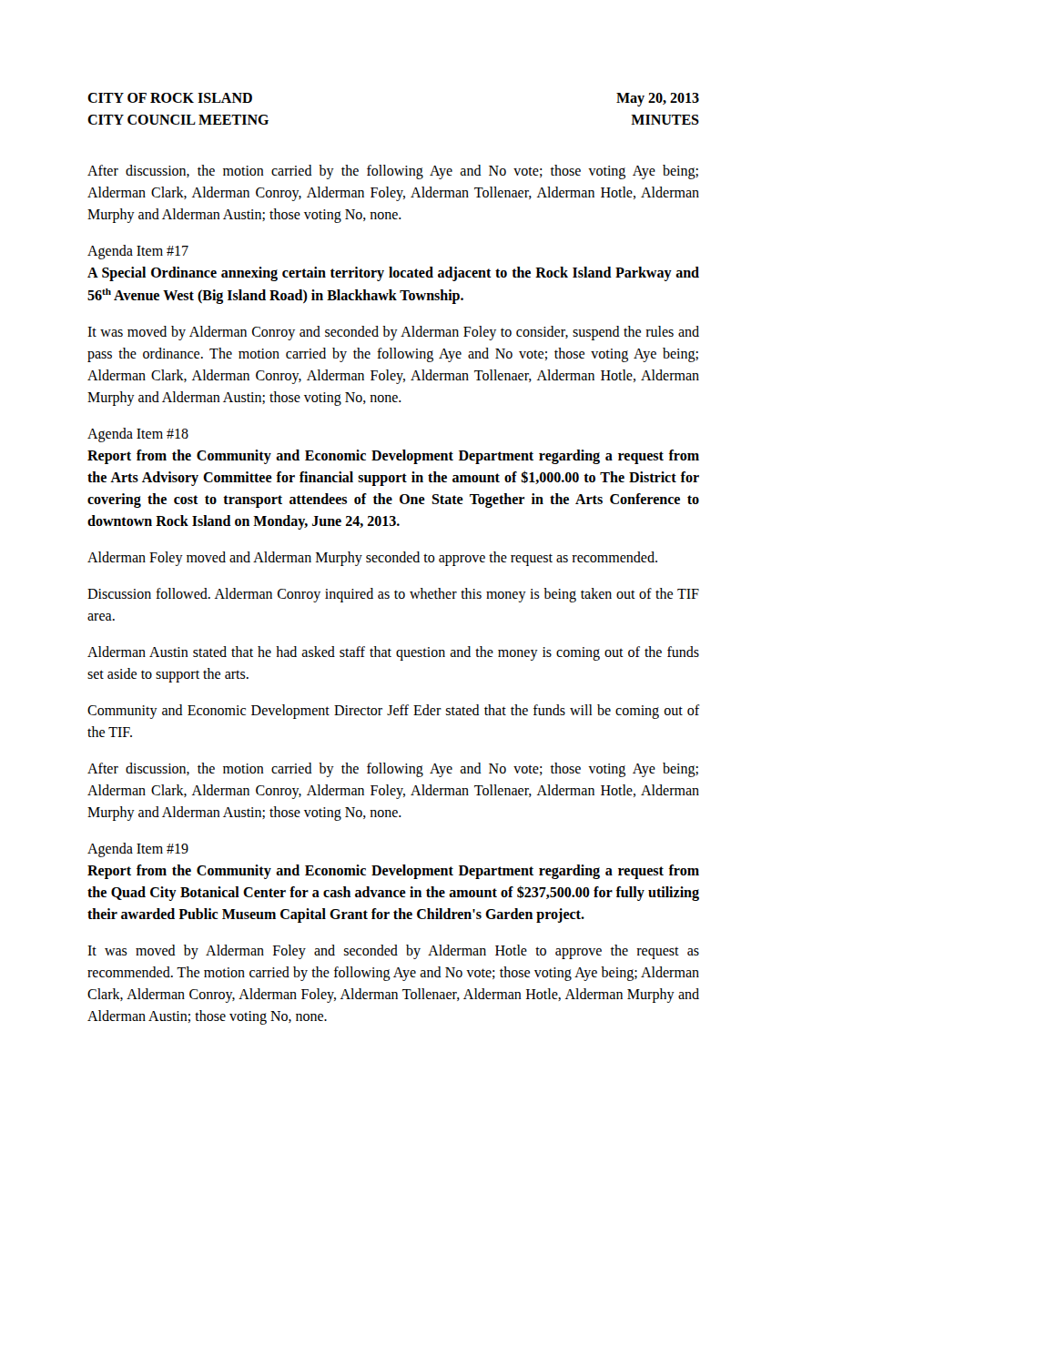CITY OF ROCK ISLAND
CITY COUNCIL MEETING
May 20, 2013
MINUTES
After discussion, the motion carried by the following Aye and No vote; those voting Aye being; Alderman Clark, Alderman Conroy, Alderman Foley, Alderman Tollenaer, Alderman Hotle, Alderman Murphy and Alderman Austin; those voting No, none.
Agenda Item #17
A Special Ordinance annexing certain territory located adjacent to the Rock Island Parkway and 56th Avenue West (Big Island Road) in Blackhawk Township.
It was moved by Alderman Conroy and seconded by Alderman Foley to consider, suspend the rules and pass the ordinance. The motion carried by the following Aye and No vote; those voting Aye being; Alderman Clark, Alderman Conroy, Alderman Foley, Alderman Tollenaer, Alderman Hotle, Alderman Murphy and Alderman Austin; those voting No, none.
Agenda Item #18
Report from the Community and Economic Development Department regarding a request from the Arts Advisory Committee for financial support in the amount of $1,000.00 to The District for covering the cost to transport attendees of the One State Together in the Arts Conference to downtown Rock Island on Monday, June 24, 2013.
Alderman Foley moved and Alderman Murphy seconded to approve the request as recommended.
Discussion followed. Alderman Conroy inquired as to whether this money is being taken out of the TIF area.
Alderman Austin stated that he had asked staff that question and the money is coming out of the funds set aside to support the arts.
Community and Economic Development Director Jeff Eder stated that the funds will be coming out of the TIF.
After discussion, the motion carried by the following Aye and No vote; those voting Aye being; Alderman Clark, Alderman Conroy, Alderman Foley, Alderman Tollenaer, Alderman Hotle, Alderman Murphy and Alderman Austin; those voting No, none.
Agenda Item #19
Report from the Community and Economic Development Department regarding a request from the Quad City Botanical Center for a cash advance in the amount of $237,500.00 for fully utilizing their awarded Public Museum Capital Grant for the Children's Garden project.
It was moved by Alderman Foley and seconded by Alderman Hotle to approve the request as recommended. The motion carried by the following Aye and No vote; those voting Aye being; Alderman Clark, Alderman Conroy, Alderman Foley, Alderman Tollenaer, Alderman Hotle, Alderman Murphy and Alderman Austin; those voting No, none.